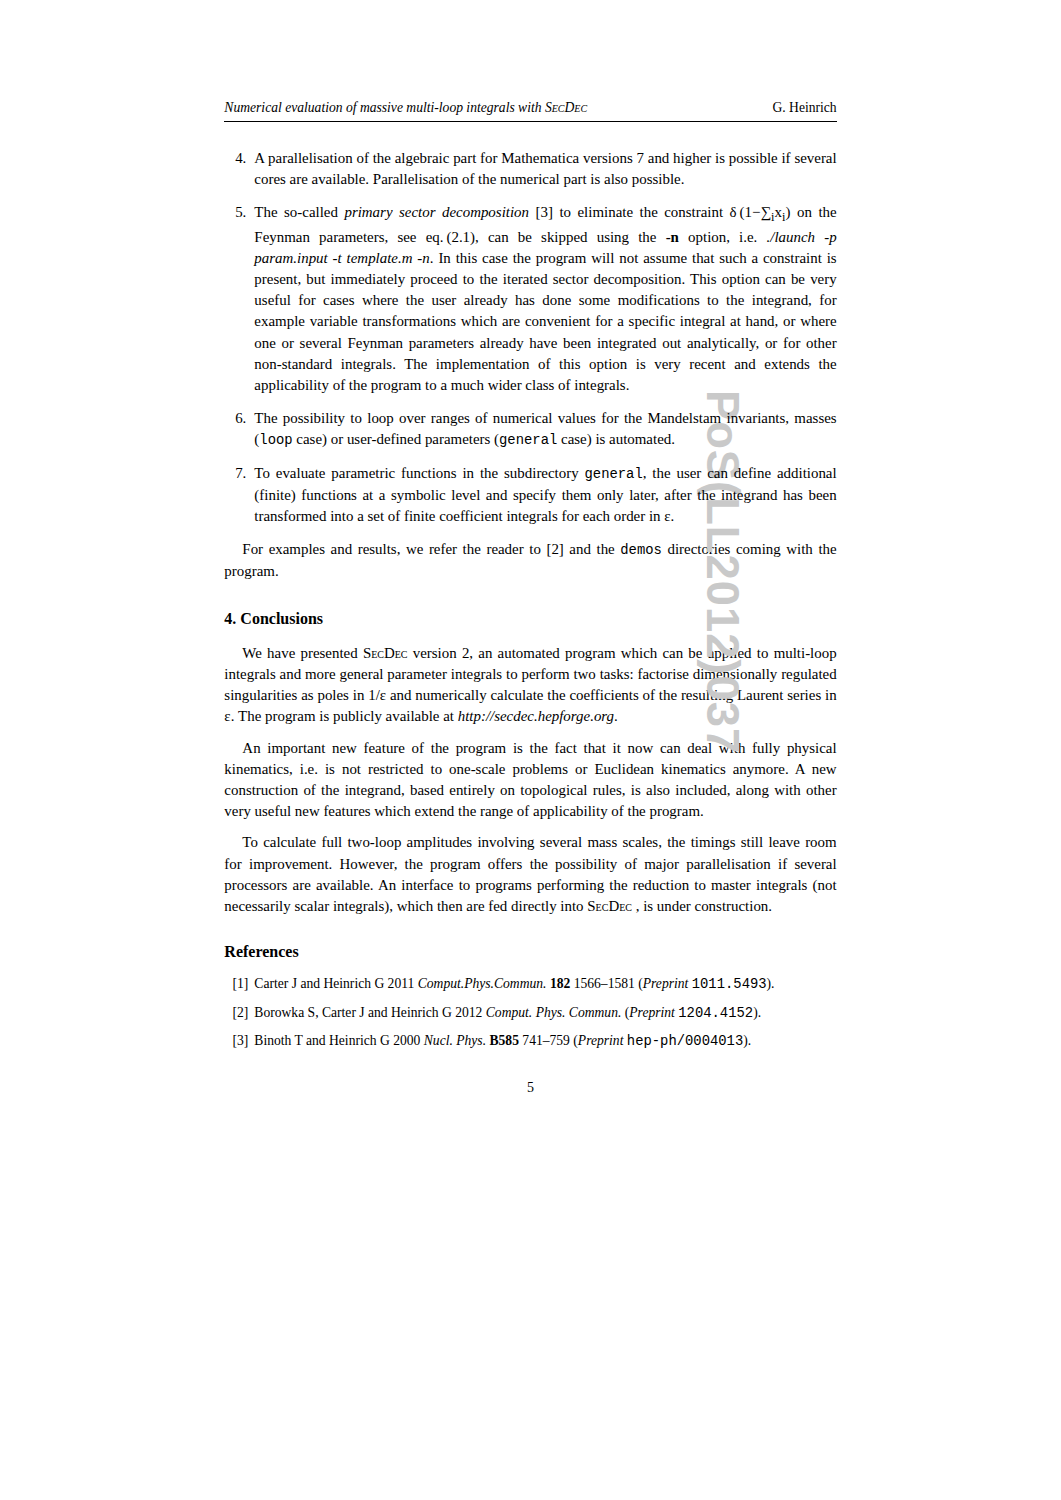PoS(LL2012)037
Numerical evaluation of massive multi-loop integrals with SecDec
G. Heinrich
4. A parallelisation of the algebraic part for Mathematica versions 7 and higher is possible if several cores are available. Parallelisation of the numerical part is also possible.
5. The so-called primary sector decomposition [3] to eliminate the constraint δ (1−∑ixi) on the Feynman parameters, see eq. (2.1), can be skipped using the -n option, i.e. ./launch -p param.input -t template.m -n. In this case the program will not assume that such a constraint is present, but immediately proceed to the iterated sector decomposition. This option can be very useful for cases where the user already has done some modifications to the integrand, for example variable transformations which are convenient for a specific integral at hand, or where one or several Feynman parameters already have been integrated out analytically, or for other non-standard integrals. The implementation of this option is very recent and extends the applicability of the program to a much wider class of integrals.
6. The possibility to loop over ranges of numerical values for the Mandelstam invariants, masses (loop case) or user-defined parameters (general case) is automated.
7. To evaluate parametric functions in the subdirectory general, the user can define additional (finite) functions at a symbolic level and specify them only later, after the integrand has been transformed into a set of finite coefficient integrals for each order in ε.
For examples and results, we refer the reader to [2] and the demos directories coming with the program.
4. Conclusions
We have presented SecDec version 2, an automated program which can be applied to multi-loop integrals and more general parameter integrals to perform two tasks: factorise dimensionally regulated singularities as poles in 1/ε and numerically calculate the coefficients of the resulting Laurent series in ε. The program is publicly available at http://secdec.hepforge.org.
An important new feature of the program is the fact that it now can deal with fully physical kinematics, i.e. is not restricted to one-scale problems or Euclidean kinematics anymore. A new construction of the integrand, based entirely on topological rules, is also included, along with other very useful new features which extend the range of applicability of the program.
To calculate full two-loop amplitudes involving several mass scales, the timings still leave room for improvement. However, the program offers the possibility of major parallelisation if several processors are available. An interface to programs performing the reduction to master integrals (not necessarily scalar integrals), which then are fed directly into SecDec , is under construction.
References
[1] Carter J and Heinrich G 2011 Comput.Phys.Commun. 182 1566–1581 (Preprint 1011.5493).
[2] Borowka S, Carter J and Heinrich G 2012 Comput. Phys. Commun. (Preprint 1204.4152).
[3] Binoth T and Heinrich G 2000 Nucl. Phys. B585 741–759 (Preprint hep-ph/0004013).
5